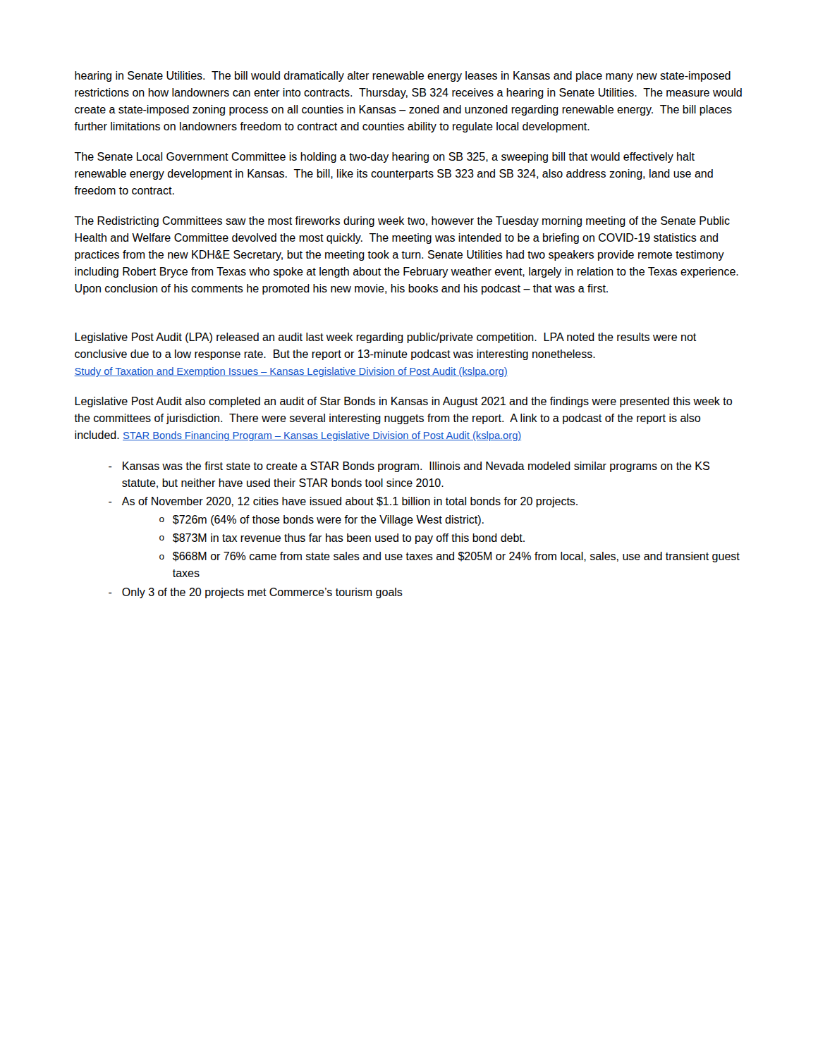hearing in Senate Utilities. The bill would dramatically alter renewable energy leases in Kansas and place many new state-imposed restrictions on how landowners can enter into contracts. Thursday, SB 324 receives a hearing in Senate Utilities. The measure would create a state-imposed zoning process on all counties in Kansas – zoned and unzoned regarding renewable energy. The bill places further limitations on landowners freedom to contract and counties ability to regulate local development.
The Senate Local Government Committee is holding a two-day hearing on SB 325, a sweeping bill that would effectively halt renewable energy development in Kansas. The bill, like its counterparts SB 323 and SB 324, also address zoning, land use and freedom to contract.
The Redistricting Committees saw the most fireworks during week two, however the Tuesday morning meeting of the Senate Public Health and Welfare Committee devolved the most quickly. The meeting was intended to be a briefing on COVID-19 statistics and practices from the new KDH&E Secretary, but the meeting took a turn. Senate Utilities had two speakers provide remote testimony including Robert Bryce from Texas who spoke at length about the February weather event, largely in relation to the Texas experience. Upon conclusion of his comments he promoted his new movie, his books and his podcast – that was a first.
Legislative Post Audit (LPA) released an audit last week regarding public/private competition. LPA noted the results were not conclusive due to a low response rate. But the report or 13-minute podcast was interesting nonetheless.
Study of Taxation and Exemption Issues – Kansas Legislative Division of Post Audit (kslpa.org)
Legislative Post Audit also completed an audit of Star Bonds in Kansas in August 2021 and the findings were presented this week to the committees of jurisdiction. There were several interesting nuggets from the report. A link to a podcast of the report is also included. STAR Bonds Financing Program – Kansas Legislative Division of Post Audit (kslpa.org)
Kansas was the first state to create a STAR Bonds program. Illinois and Nevada modeled similar programs on the KS statute, but neither have used their STAR bonds tool since 2010.
As of November 2020, 12 cities have issued about $1.1 billion in total bonds for 20 projects.
$726m (64% of those bonds were for the Village West district).
$873M in tax revenue thus far has been used to pay off this bond debt.
$668M or 76% came from state sales and use taxes and $205M or 24% from local, sales, use and transient guest taxes
Only 3 of the 20 projects met Commerce’s tourism goals